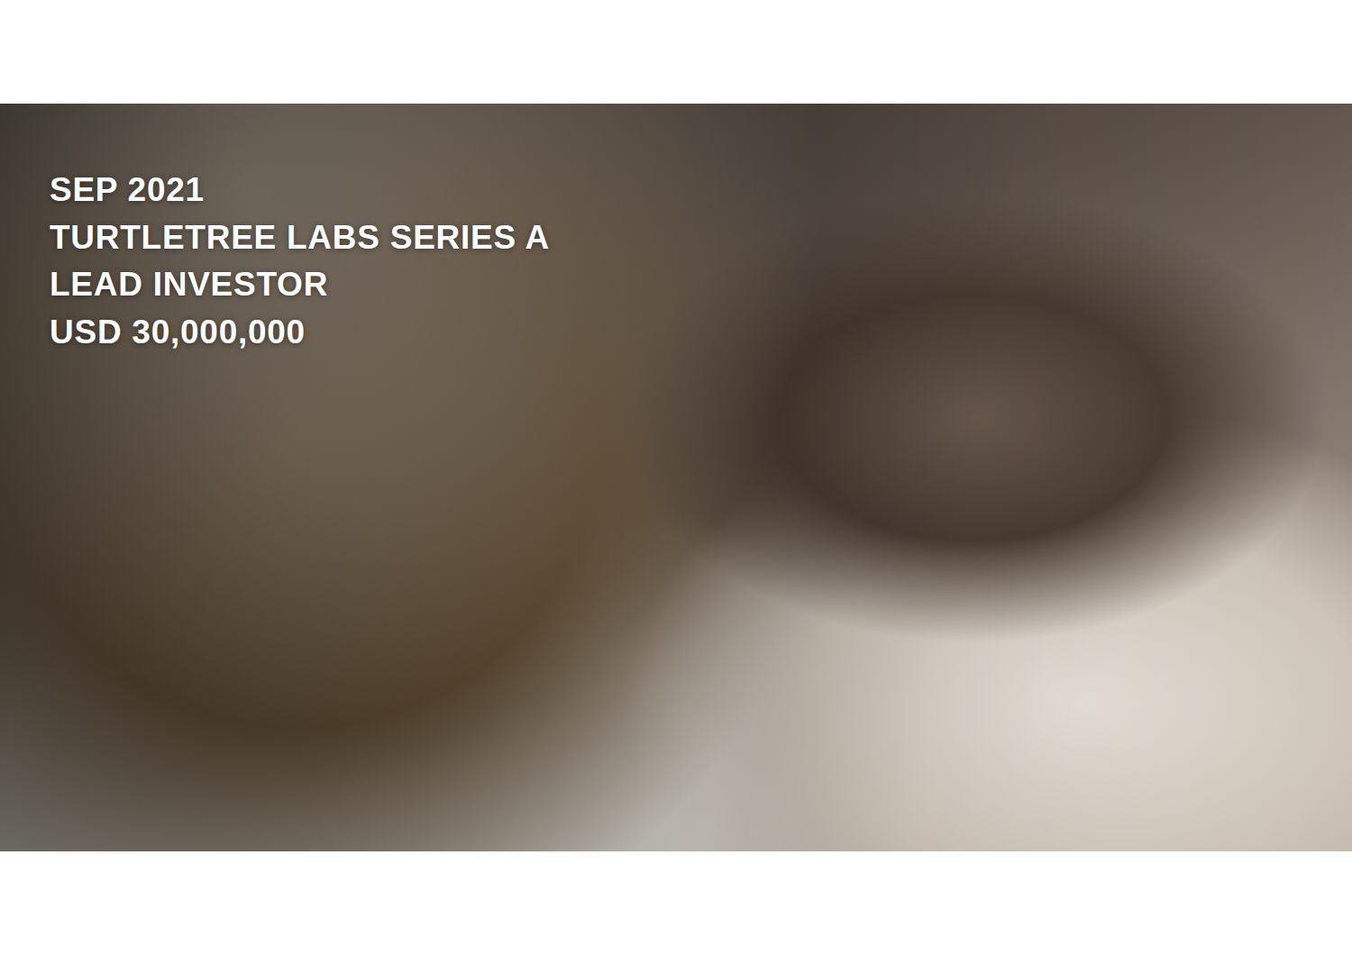Sep 2021 TurtleTree Labs Series A Lead Investor USD 30,000,000